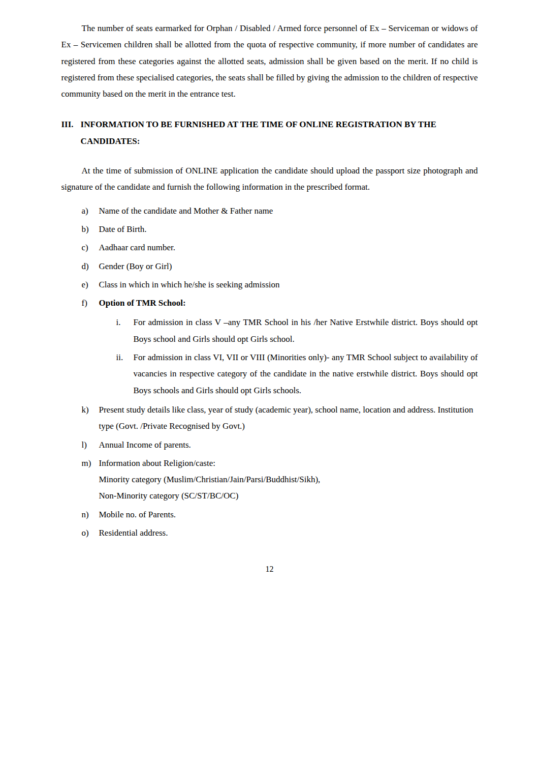The number of seats earmarked for Orphan / Disabled / Armed force personnel of Ex – Serviceman or widows of Ex – Servicemen children shall be allotted from the quota of respective community, if more number of candidates are registered from these categories against the allotted seats, admission shall be given based on the merit. If no child is registered from these specialised categories, the seats shall be filled by giving the admission to the children of respective community based on the merit in the entrance test.
III. INFORMATION TO BE FURNISHED AT THE TIME OF ONLINE REGISTRATION BY THE CANDIDATES:
At the time of submission of ONLINE application the candidate should upload the passport size photograph and signature of the candidate and furnish the following information in the prescribed format.
a) Name of the candidate and Mother & Father name
b) Date of Birth.
c) Aadhaar card number.
d) Gender (Boy or Girl)
e) Class in which in which he/she is seeking admission
f) Option of TMR School:
i. For admission in class V –any TMR School in his /her Native Erstwhile district. Boys should opt Boys school and Girls should opt Girls school.
ii. For admission in class VI, VII or VIII (Minorities only)- any TMR School subject to availability of vacancies in respective category of the candidate in the native erstwhile district. Boys should opt Boys schools and Girls should opt Girls schools.
k) Present study details like class, year of study (academic year), school name, location and address. Institution type (Govt. /Private Recognised by Govt.)
l) Annual Income of parents.
m) Information about Religion/caste:
Minority category (Muslim/Christian/Jain/Parsi/Buddhist/Sikh),
Non-Minority category (SC/ST/BC/OC)
n) Mobile no. of Parents.
o) Residential address.
12